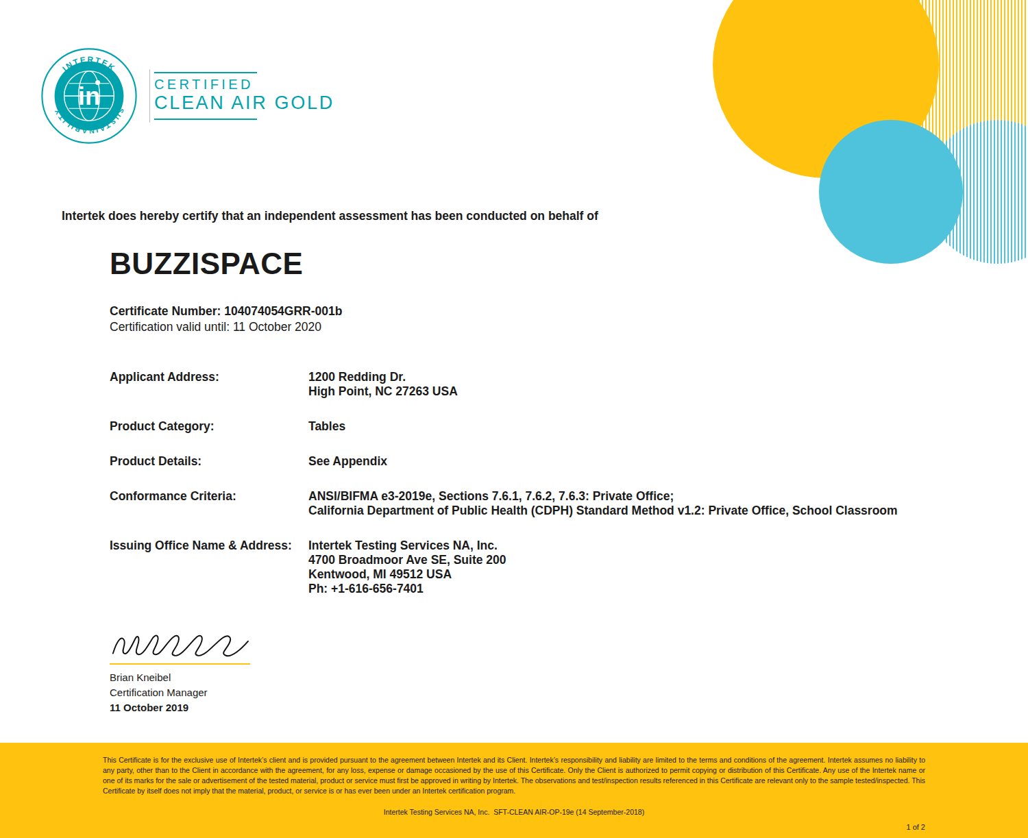INTERTEK SUSTAINABILITY in
Certified
Clean Air Gold
Intertek does hereby certify that an independent assessment has been conducted on behalf of
BUZZISPACE
Certificate Number: 104074054GRR-001b
Certification valid until: 11 October 2020
| Applicant Address: | 1200 Redding Dr. High Point, NC 27263 USA |
| Product Category: | Tables |
| Product Details: | See Appendix |
| Conformance Criteria: | ANSI/BIFMA e3-2019e, Sections 7.6.1, 7.6.2, 7.6.3: Private Office; California Department of Public Health (CDPH) Standard Method v1.2: Private Office, School Classroom |
| Issuing Office Name & Address: | Intertek Testing Services NA, Inc. 4700 Broadmoor Ave SE, Suite 200 Kentwood, MI 49512 USA Ph: +1-616-656-7401 |
Brian Kneibel
Certification Manager
11 October 2019
This Certificate is for the exclusive use of Intertek’s client and is provided pursuant to the agreement between Intertek and its Client. Intertek’s responsibility and liability are limited to the terms and conditions of the agreement. Intertek assumes no liability to any party, other than to the Client in accordance with the agreement, for any loss, expense or damage occasioned by the use of this Certificate. Only the Client is authorized to permit copying or distribution of this Certificate. Any use of the Intertek name or one of its marks for the sale or advertisement of the tested material, product or service must first be approved in writing by Intertek. The observations and test/inspection results referenced in this Certificate are relevant only to the sample tested/inspected. This Certificate by itself does not imply that the material, product, or service is or has ever been under an Intertek certification program.
Intertek Testing Services NA, Inc. SFT-CLEAN AIR-OP-19e (14 September-2018)
1 of 2